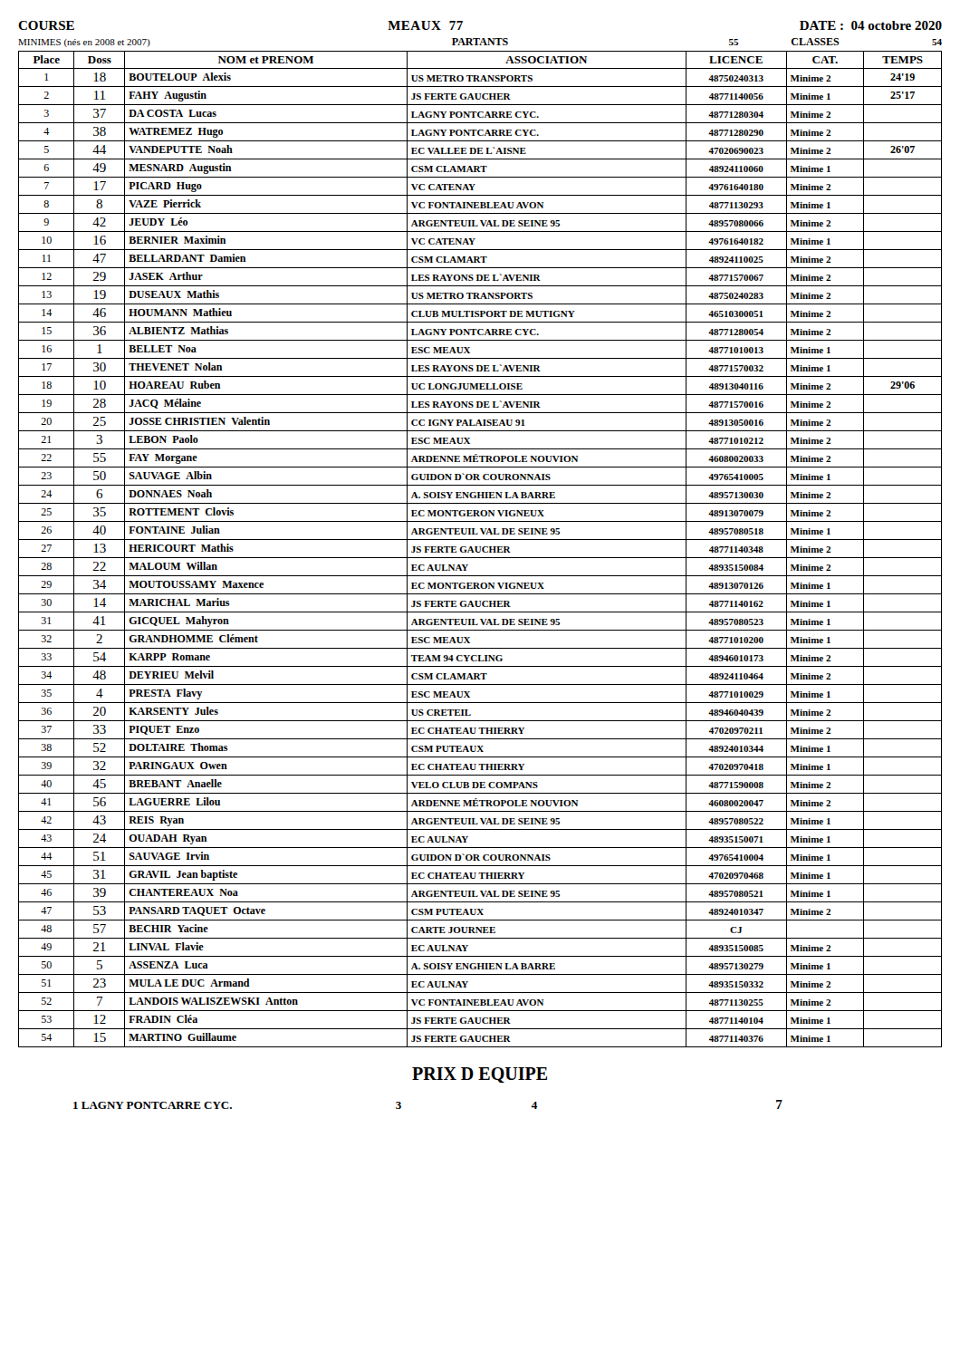COURSE
MEAUX 77
DATE : 04 octobre 2020
MINIMES (nés en 2008 et 2007)
PARTANTS
55
CLASSES
54
| Place | Doss | NOM et PRENOM | ASSOCIATION | LICENCE | CAT. | TEMPS |
| --- | --- | --- | --- | --- | --- | --- |
| 1 | 18 | BOUTELOUP Alexis | US METRO TRANSPORTS | 48750240313 | Minime 2 | 24'19 |
| 2 | 11 | FAHY Augustin | JS FERTE GAUCHER | 48771140056 | Minime 1 | 25'17 |
| 3 | 37 | DA COSTA Lucas | LAGNY PONTCARRE CYC. | 48771280304 | Minime 2 | |
| 4 | 38 | WATREMEZ Hugo | LAGNY PONTCARRE CYC. | 48771280290 | Minime 2 | |
| 5 | 44 | VANDEPUTTE Noah | EC VALLEE DE L`AISNE | 47020690023 | Minime 2 | 26'07 |
| 6 | 49 | MESNARD Augustin | CSM CLAMART | 48924110060 | Minime 1 | |
| 7 | 17 | PICARD Hugo | VC CATENAY | 49761640180 | Minime 2 | |
| 8 | 8 | VAZE Pierrick | VC FONTAINEBLEAU AVON | 48771130293 | Minime 1 | |
| 9 | 42 | JEUDY Léo | ARGENTEUIL VAL DE SEINE 95 | 48957080066 | Minime 2 | |
| 10 | 16 | BERNIER Maximin | VC CATENAY | 49761640182 | Minime 1 | |
| 11 | 47 | BELLARDANT Damien | CSM CLAMART | 48924110025 | Minime 2 | |
| 12 | 29 | JASEK Arthur | LES RAYONS DE L`AVENIR | 48771570067 | Minime 2 | |
| 13 | 19 | DUSEAUX Mathis | US METRO TRANSPORTS | 48750240283 | Minime 2 | |
| 14 | 46 | HOUMANN Mathieu | CLUB MULTISPORT DE MUTIGNY | 46510300051 | Minime 2 | |
| 15 | 36 | ALBIENTZ Mathias | LAGNY PONTCARRE CYC. | 48771280054 | Minime 2 | |
| 16 | 1 | BELLET Noa | ESC MEAUX | 48771010013 | Minime 1 | |
| 17 | 30 | THEVENET Nolan | LES RAYONS DE L`AVENIR | 48771570032 | Minime 1 | |
| 18 | 10 | HOAREAU Ruben | UC LONGJUMELLOISE | 48913040116 | Minime 2 | 29'06 |
| 19 | 28 | JACQ Mélaine | LES RAYONS DE L`AVENIR | 48771570016 | Minime 2 | |
| 20 | 25 | JOSSE CHRISTIEN Valentin | CC IGNY PALAISEAU 91 | 48913050016 | Minime 2 | |
| 21 | 3 | LEBON Paolo | ESC MEAUX | 48771010212 | Minime 2 | |
| 22 | 55 | FAY Morgane | ARDENNE MÉTROPOLE NOUVION | 46080020033 | Minime 2 | |
| 23 | 50 | SAUVAGE Albin | GUIDON D`OR COURONNAIS | 49765410005 | Minime 1 | |
| 24 | 6 | DONNAES Noah | A. SOISY ENGHIEN LA BARRE | 48957130030 | Minime 2 | |
| 25 | 35 | ROTTEMENT Clovis | EC MONTGERON VIGNEUX | 48913070079 | Minime 2 | |
| 26 | 40 | FONTAINE Julian | ARGENTEUIL VAL DE SEINE 95 | 48957080518 | Minime 1 | |
| 27 | 13 | HERICOURT Mathis | JS FERTE GAUCHER | 48771140348 | Minime 2 | |
| 28 | 22 | MALOUM Willan | EC AULNAY | 48935150084 | Minime 2 | |
| 29 | 34 | MOUTOUSSAMY Maxence | EC MONTGERON VIGNEUX | 48913070126 | Minime 1 | |
| 30 | 14 | MARICHAL Marius | JS FERTE GAUCHER | 48771140162 | Minime 1 | |
| 31 | 41 | GICQUEL Mahyron | ARGENTEUIL VAL DE SEINE 95 | 48957080523 | Minime 1 | |
| 32 | 2 | GRANDHOMME Clément | ESC MEAUX | 48771010200 | Minime 1 | |
| 33 | 54 | KARPP Romane | TEAM 94 CYCLING | 48946010173 | Minime 2 | |
| 34 | 48 | DEYRIEU Melvil | CSM CLAMART | 48924110464 | Minime 2 | |
| 35 | 4 | PRESTA Flavy | ESC MEAUX | 48771010029 | Minime 1 | |
| 36 | 20 | KARSENTY Jules | US CRETEIL | 48946040439 | Minime 2 | |
| 37 | 33 | PIQUET Enzo | EC CHATEAU THIERRY | 47020970211 | Minime 2 | |
| 38 | 52 | DOLTAIRE Thomas | CSM PUTEAUX | 48924010344 | Minime 1 | |
| 39 | 32 | PARINGAUX Owen | EC CHATEAU THIERRY | 47020970418 | Minime 1 | |
| 40 | 45 | BREBANT Anaelle | VELO CLUB DE COMPANS | 48771590008 | Minime 2 | |
| 41 | 56 | LAGUERRE Lilou | ARDENNE MÉTROPOLE NOUVION | 46080020047 | Minime 2 | |
| 42 | 43 | REIS Ryan | ARGENTEUIL VAL DE SEINE 95 | 48957080522 | Minime 1 | |
| 43 | 24 | OUADAH Ryan | EC AULNAY | 48935150071 | Minime 1 | |
| 44 | 51 | SAUVAGE Irvin | GUIDON D`OR COURONNAIS | 49765410004 | Minime 1 | |
| 45 | 31 | GRAVIL Jean baptiste | EC CHATEAU THIERRY | 47020970468 | Minime 1 | |
| 46 | 39 | CHANTEREAUX Noa | ARGENTEUIL VAL DE SEINE 95 | 48957080521 | Minime 1 | |
| 47 | 53 | PANSARD TAQUET Octave | CSM PUTEAUX | 48924010347 | Minime 2 | |
| 48 | 57 | BECHIR Yacine | CARTE JOURNEE | CJ | | |
| 49 | 21 | LINVAL Flavie | EC AULNAY | 48935150085 | Minime 2 | |
| 50 | 5 | ASSENZA Luca | A. SOISY ENGHIEN LA BARRE | 48957130279 | Minime 1 | |
| 51 | 23 | MULA LE DUC Armand | EC AULNAY | 48935150332 | Minime 2 | |
| 52 | 7 | LANDOIS WALISZEWSKI Antton | VC FONTAINEBLEAU AVON | 48771130255 | Minime 2 | |
| 53 | 12 | FRADIN Cléa | JS FERTE GAUCHER | 48771140104 | Minime 1 | |
| 54 | 15 | MARTINO Guillaume | JS FERTE GAUCHER | 48771140376 | Minime 1 | |
PRIX D EQUIPE
1 LAGNY PONTCARRE CYC.
3
4
7